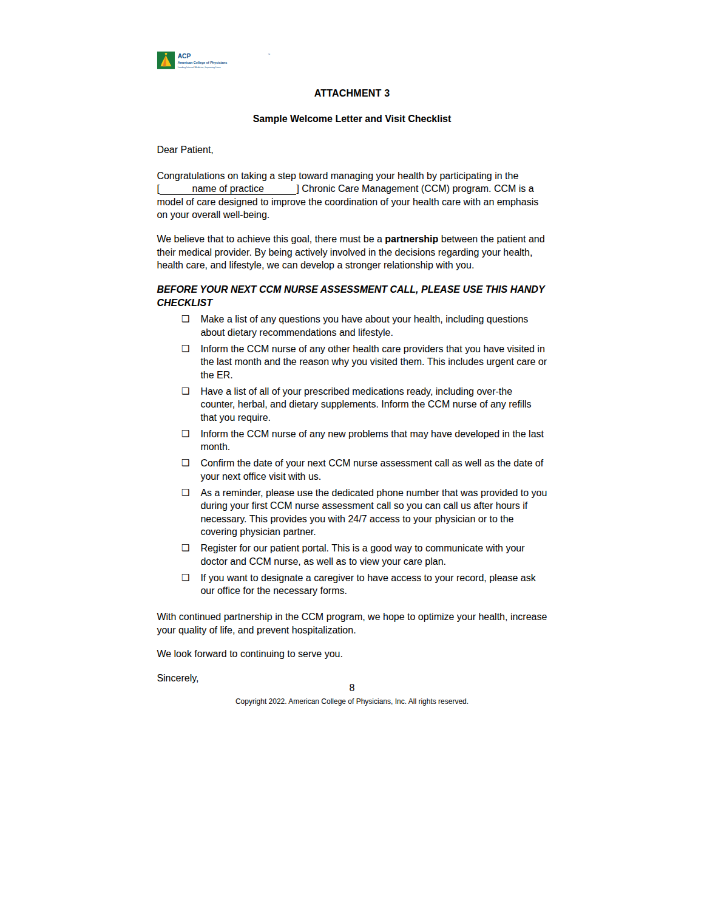ACP American College of Physicians Leading Internal Medicine, Improving Lives ™
ATTACHMENT 3
Sample Welcome Letter and Visit Checklist
Dear Patient,
Congratulations on taking a step toward managing your health by participating in the
[name of practice] Chronic Care Management (CCM) program. CCM is a model of care designed to improve the coordination of your health care with an emphasis on your overall well-being.
We believe that to achieve this goal, there must be a partnership between the patient and their medical provider. By being actively involved in the decisions regarding your health, health care, and lifestyle, we can develop a stronger relationship with you.
BEFORE YOUR NEXT CCM NURSE ASSESSMENT CALL, PLEASE USE THIS HANDY CHECKLIST
Make a list of any questions you have about your health, including questions about dietary recommendations and lifestyle.
Inform the CCM nurse of any other health care providers that you have visited in the last month and the reason why you visited them. This includes urgent care or the ER.
Have a list of all of your prescribed medications ready, including over-the counter, herbal, and dietary supplements. Inform the CCM nurse of any refills that you require.
Inform the CCM nurse of any new problems that may have developed in the last month.
Confirm the date of your next CCM nurse assessment call as well as the date of your next office visit with us.
As a reminder, please use the dedicated phone number that was provided to you during your first CCM nurse assessment call so you can call us after hours if necessary. This provides you with 24/7 access to your physician or to the covering physician partner.
Register for our patient portal. This is a good way to communicate with your doctor and CCM nurse, as well as to view your care plan.
If you want to designate a caregiver to have access to your record, please ask our office for the necessary forms.
With continued partnership in the CCM program, we hope to optimize your health, increase your quality of life, and prevent hospitalization.
We look forward to continuing to serve you.
Sincerely,
8
Copyright 2022. American College of Physicians, Inc. All rights reserved.